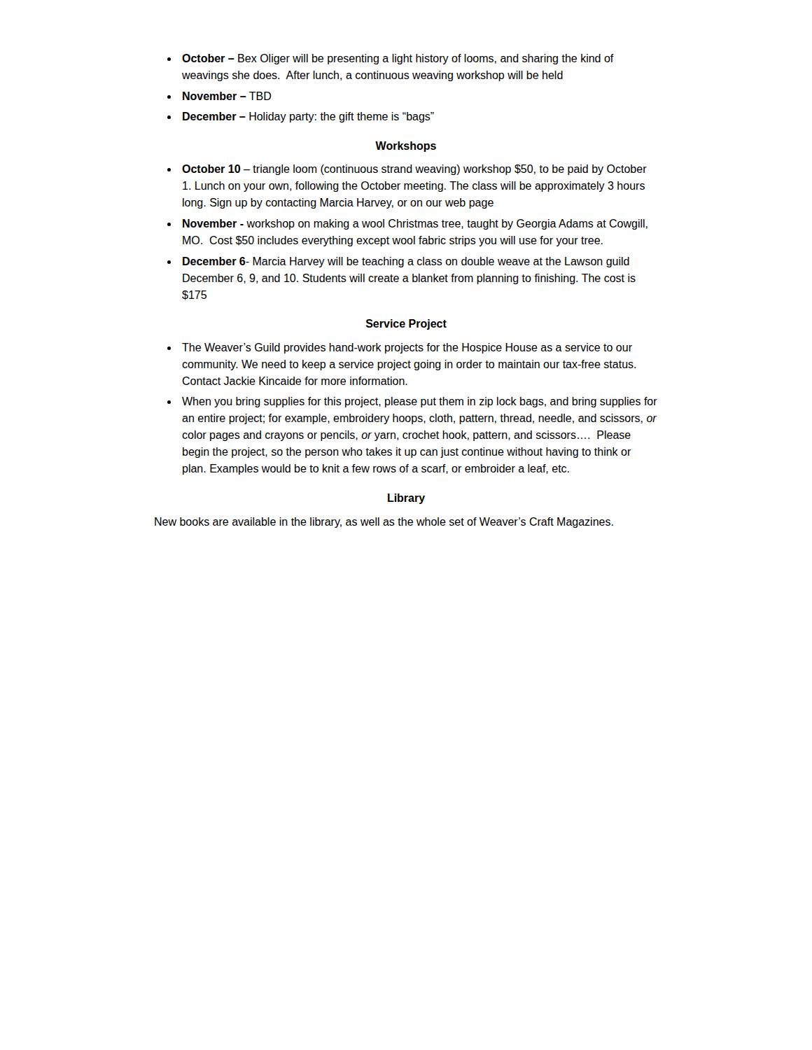October – Bex Oliger will be presenting a light history of looms, and sharing the kind of weavings she does. After lunch, a continuous weaving workshop will be held
November – TBD
December – Holiday party: the gift theme is “bags”
Workshops
October 10 – triangle loom (continuous strand weaving) workshop $50, to be paid by October 1. Lunch on your own, following the October meeting. The class will be approximately 3 hours long. Sign up by contacting Marcia Harvey, or on our web page
November - workshop on making a wool Christmas tree, taught by Georgia Adams at Cowgill, MO. Cost $50 includes everything except wool fabric strips you will use for your tree.
December 6- Marcia Harvey will be teaching a class on double weave at the Lawson guild December 6, 9, and 10. Students will create a blanket from planning to finishing. The cost is $175
Service Project
The Weaver’s Guild provides hand-work projects for the Hospice House as a service to our community. We need to keep a service project going in order to maintain our tax-free status. Contact Jackie Kincaide for more information.
When you bring supplies for this project, please put them in zip lock bags, and bring supplies for an entire project; for example, embroidery hoops, cloth, pattern, thread, needle, and scissors, or color pages and crayons or pencils, or yarn, crochet hook, pattern, and scissors…. Please begin the project, so the person who takes it up can just continue without having to think or plan. Examples would be to knit a few rows of a scarf, or embroider a leaf, etc.
Library
New books are available in the library, as well as the whole set of Weaver’s Craft Magazines.